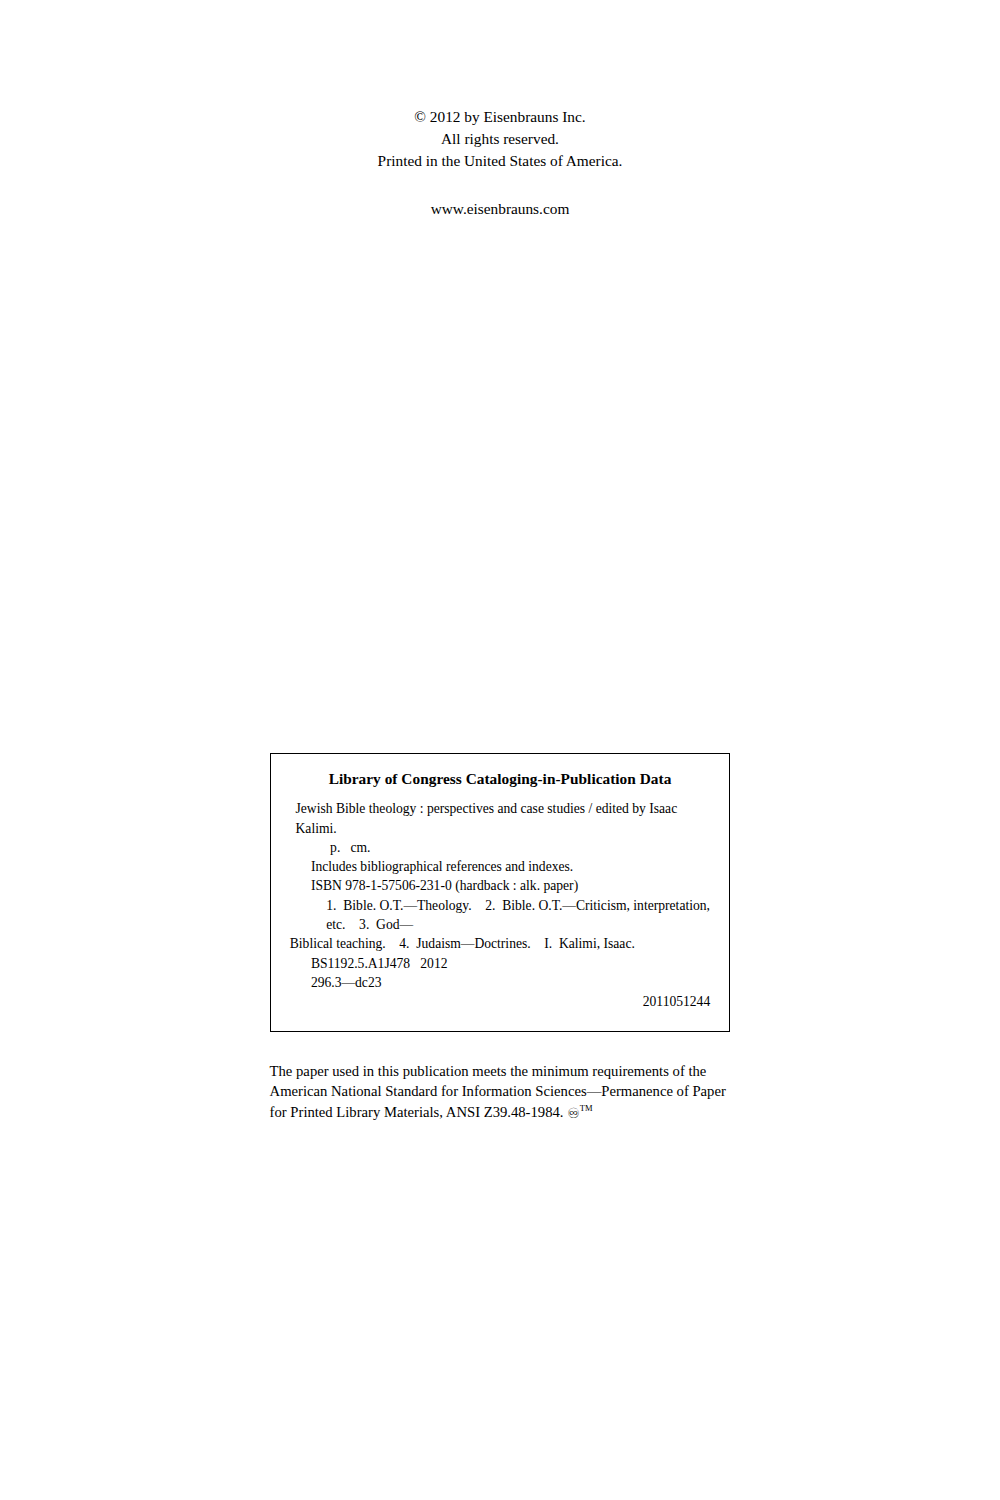© 2012 by Eisenbrauns Inc.
All rights reserved.
Printed in the United States of America.
www.eisenbrauns.com
Library of Congress Cataloging-in-Publication Data
Jewish Bible theology : perspectives and case studies / edited by Isaac Kalimi.
p. cm.
Includes bibliographical references and indexes.
ISBN 978-1-57506-231-0 (hardback : alk. paper)
1. Bible. O.T.—Theology. 2. Bible. O.T.—Criticism, interpretation, etc. 3. God—
Biblical teaching. 4. Judaism—Doctrines. I. Kalimi, Isaac.
BS1192.5.A1J478 2012
296.3—dc23
2011051244
The paper used in this publication meets the minimum requirements of the American National Standard for Information Sciences—Permanence of Paper for Printed Library Materials, ANSI Z39.48-1984. ♾TM